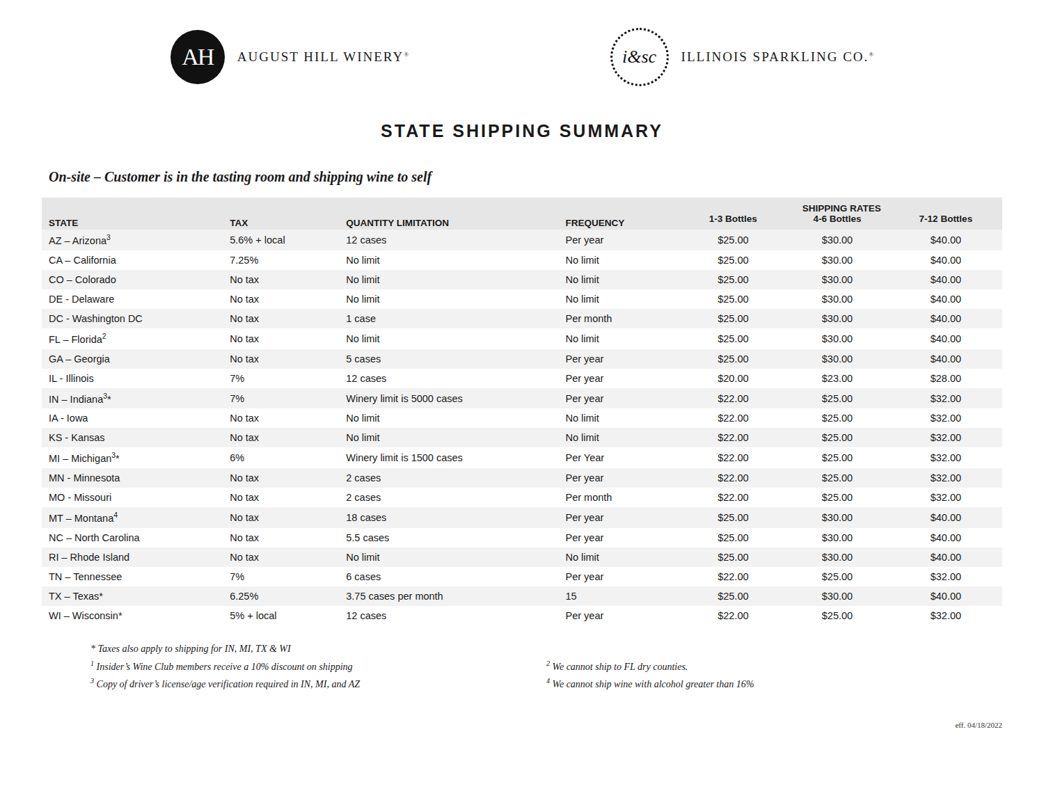AH
AUGUST HILL WINERY®
i&sc
ILLINOIS SPARKLING CO.®
STATE SHIPPING SUMMARY
On-site – Customer is in the tasting room and shipping wine to self
| STATE | TAX | QUANTITY LIMITATION | FREQUENCY | SHIPPING RATES |
| --- | --- | --- | --- | --- |
| 1-3 Bottles | 4-6 Bottles | 7-12 Bottles |
| AZ – Arizona 3 | 5.6% + local | 12 cases | Per year | $25.00 | $30.00 | $40.00 |
| CA – California | 7.25% | No limit | No limit | $25.00 | $30.00 | $40.00 |
| CO – Colorado | No tax | No limit | No limit | $25.00 | $30.00 | $40.00 |
| DE - Delaware | No tax | No limit | No limit | $25.00 | $30.00 | $40.00 |
| DC - Washington DC | No tax | 1 case | Per month | $25.00 | $30.00 | $40.00 |
| FL – Florida 2 | No tax | No limit | No limit | $25.00 | $30.00 | $40.00 |
| GA – Georgia | No tax | 5 cases | Per year | $25.00 | $30.00 | $40.00 |
| IL - Illinois | 7% | 12 cases | Per year | $20.00 | $23.00 | $28.00 |
| IN – Indiana 3 * | 7% | Winery limit is 5000 cases | Per year | $22.00 | $25.00 | $32.00 |
| IA - Iowa | No tax | No limit | No limit | $22.00 | $25.00 | $32.00 |
| KS - Kansas | No tax | No limit | No limit | $22.00 | $25.00 | $32.00 |
| MI – Michigan 3 * | 6% | Winery limit is 1500 cases | Per Year | $22.00 | $25.00 | $32.00 |
| MN - Minnesota | No tax | 2 cases | Per year | $22.00 | $25.00 | $32.00 |
| MO - Missouri | No tax | 2 cases | Per month | $22.00 | $25.00 | $32.00 |
| MT – Montana 4 | No tax | 18 cases | Per year | $25.00 | $30.00 | $40.00 |
| NC – North Carolina | No tax | 5.5 cases | Per year | $25.00 | $30.00 | $40.00 |
| RI – Rhode Island | No tax | No limit | No limit | $25.00 | $30.00 | $40.00 |
| TN – Tennessee | 7% | 6 cases | Per year | $22.00 | $25.00 | $32.00 |
| TX – Texas* | 6.25% | 3.75 cases per month | 15 | $25.00 | $30.00 | $40.00 |
| WI – Wisconsin* | 5% + local | 12 cases | Per year | $22.00 | $25.00 | $32.00 |
* Taxes also apply to shipping for IN, MI, TX & WI
1 Insider’s Wine Club members receive a 10% discount on shipping
2 We cannot ship to FL dry counties.
3 Copy of driver’s license/age verification required in IN, MI, and AZ
4 We cannot ship wine with alcohol greater than 16%
eff. 04/18/2022